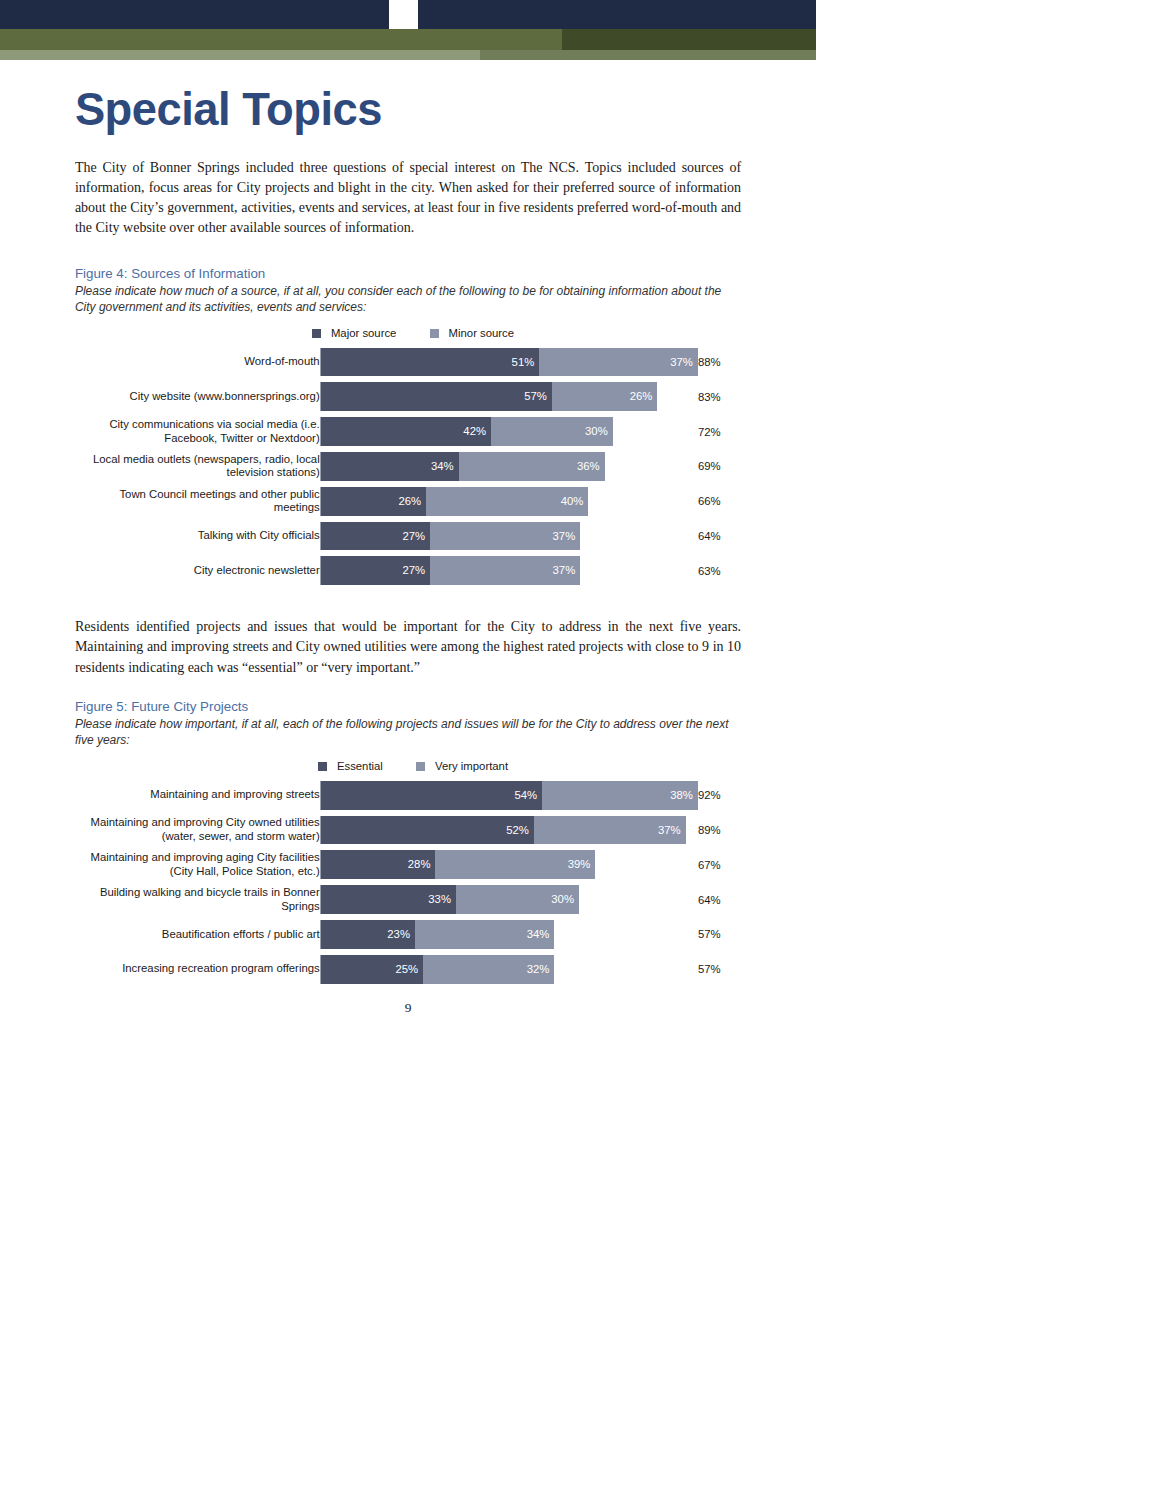Special Topics
The City of Bonner Springs included three questions of special interest on The NCS. Topics included sources of information, focus areas for City projects and blight in the city. When asked for their preferred source of information about the City’s government, activities, events and services, at least four in five residents preferred word-of-mouth and the City website over other available sources of information.
Figure 4: Sources of Information
Please indicate how much of a source, if at all, you consider each of the following to be for obtaining information about the City government and its activities, events and services:
Major source Minor source
| Word-of-mouth | 51% 37% | 88% |
| City website (www.bonnersprings.org) | 57% 26% | 83% |
| City communications via social media (i.e. Facebook, Twitter or Nextdoor) | 42% 30% | 72% |
| Local media outlets (newspapers, radio, local television stations) | 34% 36% | 69% |
| Town Council meetings and other public meetings | 26% 40% | 66% |
| Talking with City officials | 27% 37% | 64% |
| City electronic newsletter | 27% 37% | 63% |
Residents identified projects and issues that would be important for the City to address in the next five years. Maintaining and improving streets and City owned utilities were among the highest rated projects with close to 9 in 10 residents indicating each was “essential” or “very important.”
Figure 5: Future City Projects
Please indicate how important, if at all, each of the following projects and issues will be for the City to address over the next five years:
Essential Very important
| Maintaining and improving streets | 54% 38% | 92% |
| Maintaining and improving City owned utilities (water, sewer, and storm water) | 52% 37% | 89% |
| Maintaining and improving aging City facilities (City Hall, Police Station, etc.) | 28% 39% | 67% |
| Building walking and bicycle trails in Bonner Springs | 33% 30% | 64% |
| Beautification efforts / public art | 23% 34% | 57% |
| Increasing recreation program offerings | 25% 32% | 57% |
9